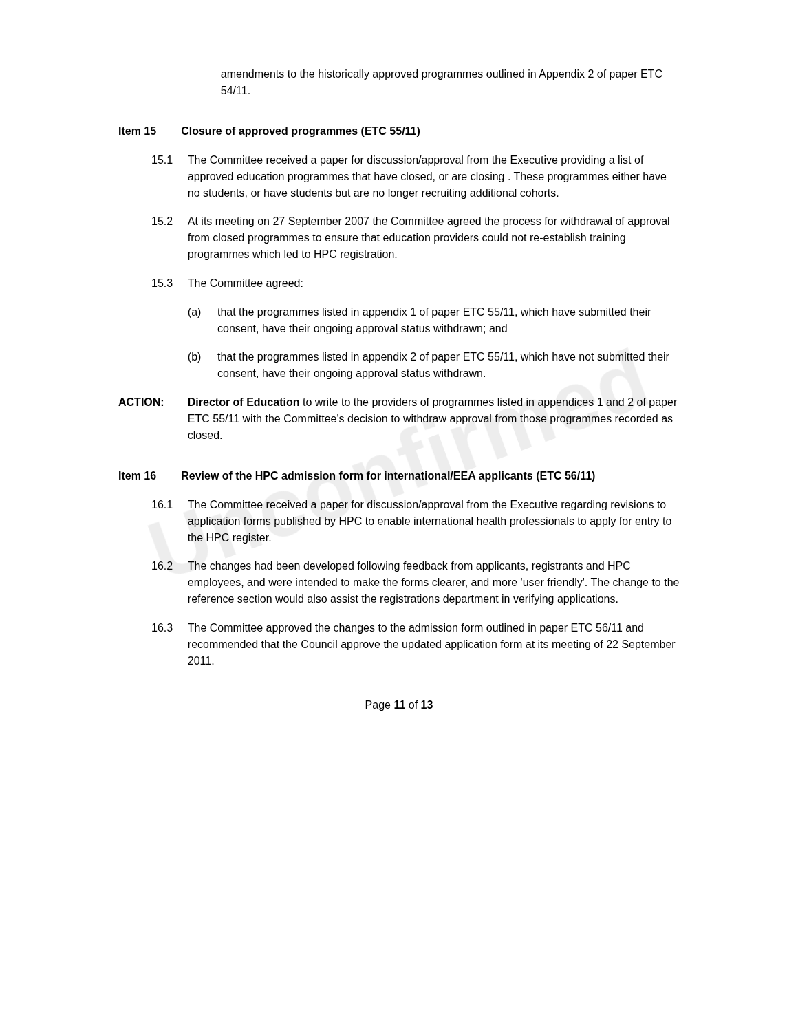Unconfirmed
amendments to the historically approved programmes outlined in Appendix 2 of paper ETC 54/11.
Item 15 Closure of approved programmes (ETC 55/11)
15.1 The Committee received a paper for discussion/approval from the Executive providing a list of approved education programmes that have closed, or are closing . These programmes either have no students, or have students but are no longer recruiting additional cohorts.
15.2 At its meeting on 27 September 2007 the Committee agreed the process for withdrawal of approval from closed programmes to ensure that education providers could not re-establish training programmes which led to HPC registration.
15.3 The Committee agreed:
(a) that the programmes listed in appendix 1 of paper ETC 55/11, which have submitted their consent, have their ongoing approval status withdrawn; and
(b) that the programmes listed in appendix 2 of paper ETC 55/11, which have not submitted their consent, have their ongoing approval status withdrawn.
ACTION: Director of Education to write to the providers of programmes listed in appendices 1 and 2 of paper ETC 55/11 with the Committee's decision to withdraw approval from those programmes recorded as closed.
Item 16 Review of the HPC admission form for international/EEA applicants (ETC 56/11)
16.1 The Committee received a paper for discussion/approval from the Executive regarding revisions to application forms published by HPC to enable international health professionals to apply for entry to the HPC register.
16.2 The changes had been developed following feedback from applicants, registrants and HPC employees, and were intended to make the forms clearer, and more 'user friendly'. The change to the reference section would also assist the registrations department in verifying applications.
16.3 The Committee approved the changes to the admission form outlined in paper ETC 56/11 and recommended that the Council approve the updated application form at its meeting of 22 September 2011.
Page 11 of 13